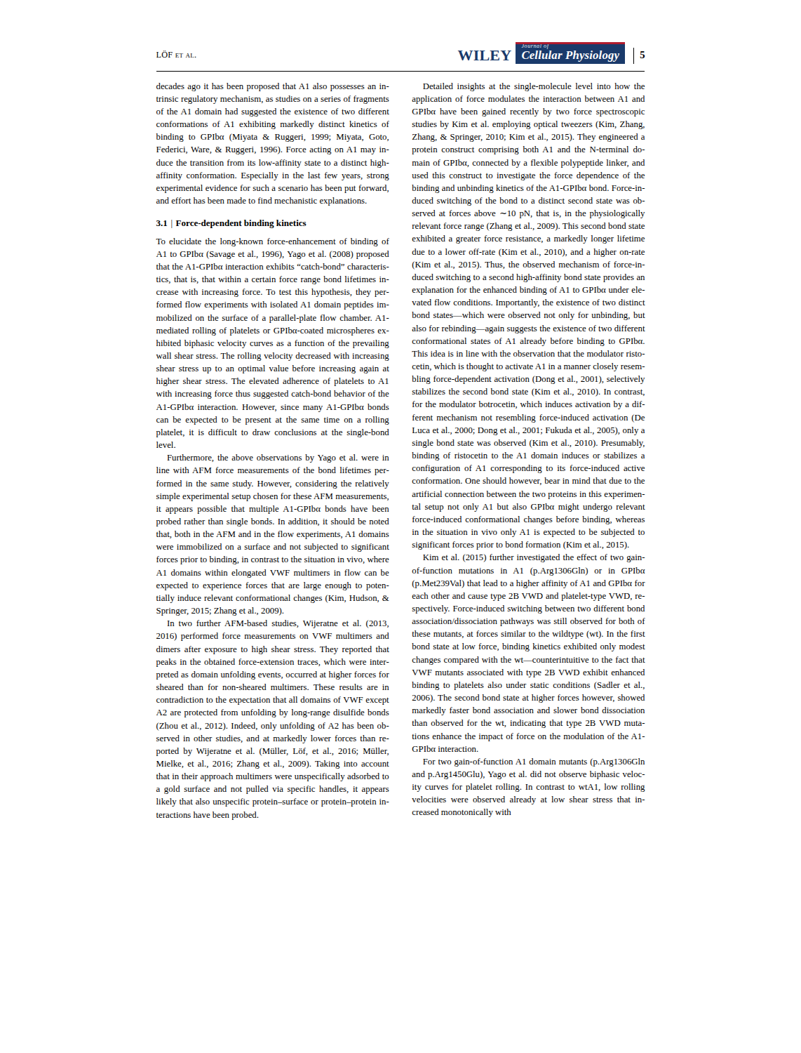LÖF et al.
WILEY Journal of Cellular Physiology 5
decades ago it has been proposed that A1 also possesses an intrinsic regulatory mechanism, as studies on a series of fragments of the A1 domain had suggested the existence of two different conformations of A1 exhibiting markedly distinct kinetics of binding to GPIbα (Miyata & Ruggeri, 1999; Miyata, Goto, Federici, Ware, & Ruggeri, 1996). Force acting on A1 may induce the transition from its low-affinity state to a distinct high-affinity conformation. Especially in the last few years, strong experimental evidence for such a scenario has been put forward, and effort has been made to find mechanistic explanations.
3.1|Force-dependent binding kinetics
To elucidate the long-known force-enhancement of binding of A1 to GPIbα (Savage et al., 1996), Yago et al. (2008) proposed that the A1-GPIbα interaction exhibits “catch-bond” characteristics, that is, that within a certain force range bond lifetimes increase with increasing force. To test this hypothesis, they performed flow experiments with isolated A1 domain peptides immobilized on the surface of a parallel-plate flow chamber. A1-mediated rolling of platelets or GPIbα-coated microspheres exhibited biphasic velocity curves as a function of the prevailing wall shear stress. The rolling velocity decreased with increasing shear stress up to an optimal value before increasing again at higher shear stress. The elevated adherence of platelets to A1 with increasing force thus suggested catch-bond behavior of the A1-GPIbα interaction. However, since many A1-GPIbα bonds can be expected to be present at the same time on a rolling platelet, it is difficult to draw conclusions at the single-bond level.
Furthermore, the above observations by Yago et al. were in line with AFM force measurements of the bond lifetimes performed in the same study. However, considering the relatively simple experimental setup chosen for these AFM measurements, it appears possible that multiple A1-GPIbα bonds have been probed rather than single bonds. In addition, it should be noted that, both in the AFM and in the flow experiments, A1 domains were immobilized on a surface and not subjected to significant forces prior to binding, in contrast to the situation in vivo, where A1 domains within elongated VWF multimers in flow can be expected to experience forces that are large enough to potentially induce relevant conformational changes (Kim, Hudson, & Springer, 2015; Zhang et al., 2009).
In two further AFM-based studies, Wijeratne et al. (2013, 2016) performed force measurements on VWF multimers and dimers after exposure to high shear stress. They reported that peaks in the obtained force-extension traces, which were interpreted as domain unfolding events, occurred at higher forces for sheared than for non-sheared multimers. These results are in contradiction to the expectation that all domains of VWF except A2 are protected from unfolding by long-range disulfide bonds (Zhou et al., 2012). Indeed, only unfolding of A2 has been observed in other studies, and at markedly lower forces than reported by Wijeratne et al. (Müller, Löf, et al., 2016; Müller, Mielke, et al., 2016; Zhang et al., 2009). Taking into account that in their approach multimers were unspecifically adsorbed to a gold surface and not pulled via specific handles, it appears likely that also unspecific protein–surface or protein–protein interactions have been probed.
Detailed insights at the single-molecule level into how the application of force modulates the interaction between A1 and GPIbα have been gained recently by two force spectroscopic studies by Kim et al. employing optical tweezers (Kim, Zhang, Zhang, & Springer, 2010; Kim et al., 2015). They engineered a protein construct comprising both A1 and the N-terminal domain of GPIbα, connected by a flexible polypeptide linker, and used this construct to investigate the force dependence of the binding and unbinding kinetics of the A1-GPIbα bond. Force-induced switching of the bond to a distinct second state was observed at forces above ∼10 pN, that is, in the physiologically relevant force range (Zhang et al., 2009). This second bond state exhibited a greater force resistance, a markedly longer lifetime due to a lower off-rate (Kim et al., 2010), and a higher on-rate (Kim et al., 2015). Thus, the observed mechanism of force-induced switching to a second high-affinity bond state provides an explanation for the enhanced binding of A1 to GPIbα under elevated flow conditions. Importantly, the existence of two distinct bond states—which were observed not only for unbinding, but also for rebinding—again suggests the existence of two different conformational states of A1 already before binding to GPIbα. This idea is in line with the observation that the modulator ristocetin, which is thought to activate A1 in a manner closely resembling force-dependent activation (Dong et al., 2001), selectively stabilizes the second bond state (Kim et al., 2010). In contrast, for the modulator botrocetin, which induces activation by a different mechanism not resembling force-induced activation (De Luca et al., 2000; Dong et al., 2001; Fukuda et al., 2005), only a single bond state was observed (Kim et al., 2010). Presumably, binding of ristocetin to the A1 domain induces or stabilizes a configuration of A1 corresponding to its force-induced active conformation. One should however, bear in mind that due to the artificial connection between the two proteins in this experimental setup not only A1 but also GPIbα might undergo relevant force-induced conformational changes before binding, whereas in the situation in vivo only A1 is expected to be subjected to significant forces prior to bond formation (Kim et al., 2015).
Kim et al. (2015) further investigated the effect of two gain-of-function mutations in A1 (p.Arg1306Gln) or in GPIbα (p.Met239Val) that lead to a higher affinity of A1 and GPIbα for each other and cause type 2B VWD and platelet-type VWD, respectively. Force-induced switching between two different bond association/dissociation pathways was still observed for both of these mutants, at forces similar to the wildtype (wt). In the first bond state at low force, binding kinetics exhibited only modest changes compared with the wt—counterintuitive to the fact that VWF mutants associated with type 2B VWD exhibit enhanced binding to platelets also under static conditions (Sadler et al., 2006). The second bond state at higher forces however, showed markedly faster bond association and slower bond dissociation than observed for the wt, indicating that type 2B VWD mutations enhance the impact of force on the modulation of the A1-GPIbα interaction.
For two gain-of-function A1 domain mutants (p.Arg1306Gln and p.Arg1450Glu), Yago et al. did not observe biphasic velocity curves for platelet rolling. In contrast to wtA1, low rolling velocities were observed already at low shear stress that increased monotonically with